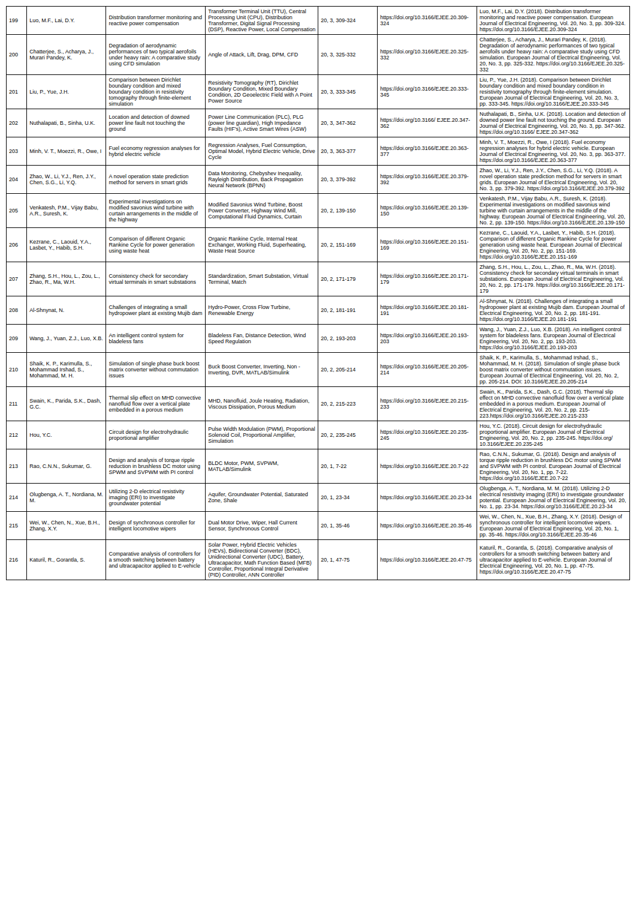| 199 | Luo, M.F., Lai, D.Y. | Distribution transformer monitoring and reactive power compensation | Transformer Terminal Unit (TTU), Central Processing Unit (CPU), Distribution Transformer, Digital Signal Processing (DSP), Reactive Power, Local Compensation | 20, 3, 309-324 | https://doi.org/10.3166/EJEE.20.309-324 | Luo, M.F., Lai, D.Y. (2018). Distribution transformer monitoring and reactive power compensation. European Journal of Electrical Engineering, Vol. 20, No. 3, pp. 309-324. https://doi.org/10.3166/EJEE.20.309-324 |
| 200 | Chatterjee, S., Acharya, J., Murari Pandey, K. | Degradation of aerodynamic performances of two typical aerofoils under heavy rain: A comparative study using CFD simulation | Angle of Attack, Lift, Drag, DPM, CFD | 20, 3, 325-332 | https://doi.org/10.3166/EJEE.20.325-332 | Chatterjee, S., Acharya, J., Murari Pandey, K. (2018). Degradation of aerodynamic performances of two typical aerofoils under heavy rain: A comparative study using CFD simulation. European Journal of Electrical Engineering, Vol. 20, No. 3, pp. 325-332. https://doi.org/10.3166/EJEE.20.325-332 |
| 201 | Liu, P., Yue, J.H. | Comparison between Dirichlet boundary condition and mixed boundary condition in resistivity tomography through finite-element simulation | Resistivity Tomography (RT), Dirichlet Boundary Condition, Mixed Boundary Condition, 2D Geoelectric Field with A Point Power Source | 20, 3, 333-345 | https://doi.org/10.3166/EJEE.20.333-345 | Liu, P., Yue, J.H. (2018). Comparison between Dirichlet boundary condition and mixed boundary condition in resistivity tomography through finite-element simulation. European Journal of Electrical Engineering, Vol. 20, No. 3, pp. 333-345. https://doi.org/10.3166/EJEE.20.333-345 |
| 202 | Nuthalapati, B., Sinha, U.K. | Location and detection of downed power line fault not touching the ground | Power Line Communication (PLC), PLG (power line guardian), High Impedance Faults (HIF's), Active Smart Wires (ASW) | 20, 3, 347-362 | https://doi.org/10.3166/ EJEE.20.347-362 | Nuthalapati, B., Sinha, U.K. (2018). Location and detection of downed power line fault not touching the ground. European Journal of Electrical Engineering, Vol. 20, No. 3, pp. 347-362. https://doi.org/10.3166/ EJEE.20.347-362 |
| 203 | Minh, V. T., Moezzi, R., Owe, I | Fuel economy regression analyses for hybrid electric vehicle | Regression Analyses, Fuel Consumption, Optimal Model, Hybrid Electric Vehicle, Drive Cycle | 20, 3, 363-377 | https://doi.org/10.3166/EJEE.20.363-377 | Minh, V. T., Moezzi, R., Owe, I (2018). Fuel economy regression analyses for hybrid electric vehicle. European Journal of Electrical Engineering, Vol. 20, No. 3, pp. 363-377. https://doi.org/10.3166/EJEE.20.363-377 |
| 204 | Zhao, W., Li, Y.J., Ren, J.Y., Chen, S.G., Li, Y.Q. | A novel operation state prediction method for servers in smart grids | Data Monitoring, Chebyshev Inequality, Rayleigh Distribution, Back Propagation Neural Network (BPNN) | 20, 3, 379-392 | https://doi.org/10.3166/EJEE.20.379-392 | Zhao, W., Li, Y.J., Ren, J.Y., Chen, S.G., Li, Y.Q. (2018). A novel operation state prediction method for servers in smart grids. European Journal of Electrical Engineering, Vol. 20, No. 3, pp. 379-392. https://doi.org/10.3166/EJEE.20.379-392 |
| 205 | Venkatesh, P.M., Vijay Babu, A.R., Suresh, K. | Experimental investigations on modified savonius wind turbine with curtain arrangements in the middle of the highway | Modified Savonius Wind Turbine, Boost Power Converter, Highway Wind Mill, Computational Fluid Dynamics, Curtain | 20, 2, 139-150 | https://doi.org/10.3166/EJEE.20.139-150 | Venkatesh, P.M., Vijay Babu, A.R., Suresh, K. (2018). Experimental investigations on modified savonius wind turbine with curtain arrangements in the middle of the highway. European Journal of Electrical Engineering, Vol. 20, No. 2, pp. 139-150. https://doi.org/10.3166/EJEE.20.139-150 |
| 206 | Kezrane, C., Laouid, Y.A., Lasbet, Y., Habib, S.H. | Comparison of different Organic Rankine Cycle for power generation using waste heat | Organic Rankine Cycle, Internal Heat Exchanger, Working Fluid, Superheating, Waste Heat Source | 20, 2, 151-169 | https://doi.org/10.3166/EJEE.20.151-169 | Kezrane, C., Laouid, Y.A., Lasbet, Y., Habib, S.H. (2018). Comparison of different Organic Rankine Cycle for power generation using waste heat. European Journal of Electrical Engineering, Vol. 20, No. 2, pp. 151-169. https://doi.org/10.3166/EJEE.20.151-169 |
| 207 | Zhang, S.H., Hou, L., Zou, L., Zhao, R., Ma, W.H. | Consistency check for secondary virtual terminals in smart substations | Standardization, Smart Substation, Virtual Terminal, Match | 20, 2, 171-179 | https://doi.org/10.3166/EJEE.20.171-179 | Zhang, S.H., Hou, L., Zou, L., Zhao, R., Ma, W.H. (2018). Consistency check for secondary virtual terminals in smart substations. European Journal of Electrical Engineering, Vol. 20, No. 2, pp. 171-179. https://doi.org/10.3166/EJEE.20.171-179 |
| 208 | Al-Shnynat, N. | Challenges of integrating a small hydropower plant at existing Mujib dam | Hydro-Power, Cross Flow Turbine, Renewable Energy | 20, 2, 181-191 | https://doi.org/10.3166/EJEE.20.181-191 | Al-Shnynat, N. (2018). Challenges of integrating a small hydropower plant at existing Mujib dam. European Journal of Electrical Engineering, Vol. 20, No. 2, pp. 181-191. https://doi.org/10.3166/EJEE.20.181-191 |
| 209 | Wang, J., Yuan, Z.J., Luo, X.B. | An intelligent control system for bladeless fans | Bladeless Fan, Distance Detection, Wind Speed Regulation | 20, 2, 193-203 | https://doi.org/10.3166/EJEE.20.193-203 | Wang, J., Yuan, Z.J., Luo, X.B. (2018). An intelligent control system for bladeless fans. European Journal of Electrical Engineering, Vol. 20, No. 2, pp. 193-203. https://doi.org/10.3166/EJEE.20.193-203 |
| 210 | Shaik, K. P., Karimulla, S., Mohammad Irshad, S., Mohammad, M. H. | Simulation of single phase buck boost matrix converter without commutation issues | Buck Boost Converter, Inverting, Non - Inverting, DVR, MATLAB/Simulink | 20, 2, 205-214 | https://doi.org/10.3166/EJEE.20.205-214 | Shaik, K. P., Karimulla, S., Mohammad Irshad, S., Mohammad, M. H. (2018). Simulation of single phase buck boost matrix converter without commutation issues. European Journal of Electrical Engineering, Vol. 20, No. 2, pp. 205-214. DOI: 10.3166/EJEE.20.205-214 |
| 211 | Swain, K., Parida, S.K., Dash, G.C. | Thermal slip effect on MHD convective nanofluid flow over a vertical plate embedded in a porous medium | MHD, Nanofluid, Joule Heating, Radiation, Viscous Dissipation, Porous Medium | 20, 2, 215-223 | https://doi.org/10.3166/EJEE.20.215-233 | Swain, K., Parida, S.K., Dash, G.C. (2018). Thermal slip effect on MHD convective nanofluid flow over a vertical plate embedded in a porous medium. European Journal of Electrical Engineering, Vol. 20, No. 2, pp. 215-223.https://doi.org/10.3166/EJEE.20.215-233 |
| 212 | Hou, Y.C. | Circuit design for electrohydraulic proportional amplifier | Pulse Width Modulation (PWM), Proportional Solenoid Coil, Proportional Amplifier, Simulation | 20, 2, 235-245 | https://doi.org/10.3166/EJEE.20.235-245 | Hou, Y.C. (2018). Circuit design for electrohydraulic proportional amplifier. European Journal of Electrical Engineering, Vol. 20, No. 2, pp. 235-245. https://doi.org/ 10.3166/EJEE.20.235-245 |
| 213 | Rao, C.N.N., Sukumar, G. | Design and analysis of torque ripple reduction in brushless DC motor using SPWM and SVPWM with PI control | BLDC Motor, PWM, SVPWM, MATLAB/Simulink | 20, 1, 7-22 | https://doi.org/10.3166/EJEE.20.7-22 | Rao, C.N.N., Sukumar, G. (2018). Design and analysis of torque ripple reduction in brushless DC motor using SPWM and SVPWM with PI control. European Journal of Electrical Engineering, Vol. 20, No. 1, pp. 7-22. https://doi.org/10.3166/EJEE.20.7-22 |
| 214 | Olugbenga, A. T., Nordiana, M. M. | Utilizing 2-D electrical resistivity imaging (ERI) to investigate groundwater potential | Aquifer, Groundwater Potential, Saturated Zone, Shale | 20, 1, 23-34 | https://doi.org/10.3166/EJEE.20.23-34 | Olugbenga, A. T., Nordiana, M. M. (2018). Utilizing 2-D electrical resistivity imaging (ERI) to investigate groundwater potential. European Journal of Electrical Engineering, Vol. 20, No. 1, pp. 23-34. https://doi.org/10.3166/EJEE.20.23-34 |
| 215 | Wei, W., Chen, N., Xue, B.H., Zhang, X.Y. | Design of synchronous controller for intelligent locomotive wipers | Dual Motor Drive, Wiper, Hall Current Sensor, Synchronous Control | 20, 1, 35-46 | https://doi.org/10.3166/EJEE.20.35-46 | Wei, W., Chen, N., Xue, B.H., Zhang, X.Y. (2018). Design of synchronous controller for intelligent locomotive wipers. European Journal of Electrical Engineering, Vol. 20, No. 1, pp. 35-46. https://doi.org/10.3166/EJEE.20.35-46 |
| 216 | Katuril, R., Gorantla, S. | Comparative analysis of controllers for a smooth switching between battery and ultracapacitor applied to E-vehicle | Solar Power, Hybrid Electric Vehicles (HEVs), Bidirectional Converter (BDC), Unidirectional Converter (UDC), Battery, Ultracapacitor, Math Function Based (MFB) Controller, Proportional Integral Derivative (PID) Controller, ANN Controller | 20, 1, 47-75 | https://doi.org/10.3166/EJEE.20.47-75 | Katuril, R., Gorantla, S. (2018). Comparative analysis of controllers for a smooth switching between battery and ultracapacitor applied to E-vehicle. European Journal of Electrical Engineering, Vol. 20, No. 1, pp. 47-75. https://doi.org/10.3166/EJEE.20.47-75 |